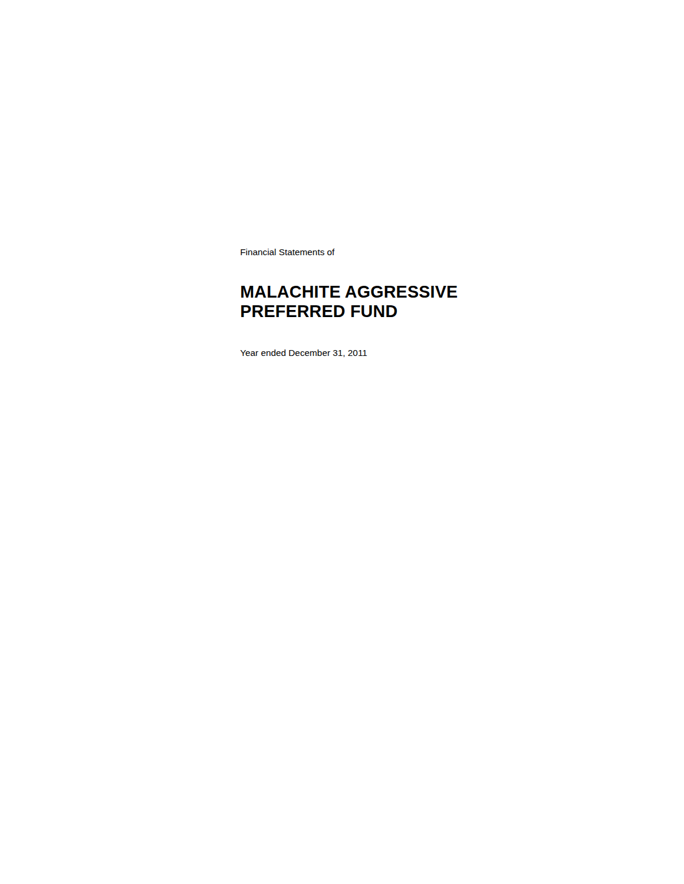Financial Statements of
MALACHITE AGGRESSIVE
PREFERRED FUND
Year ended December 31, 2011